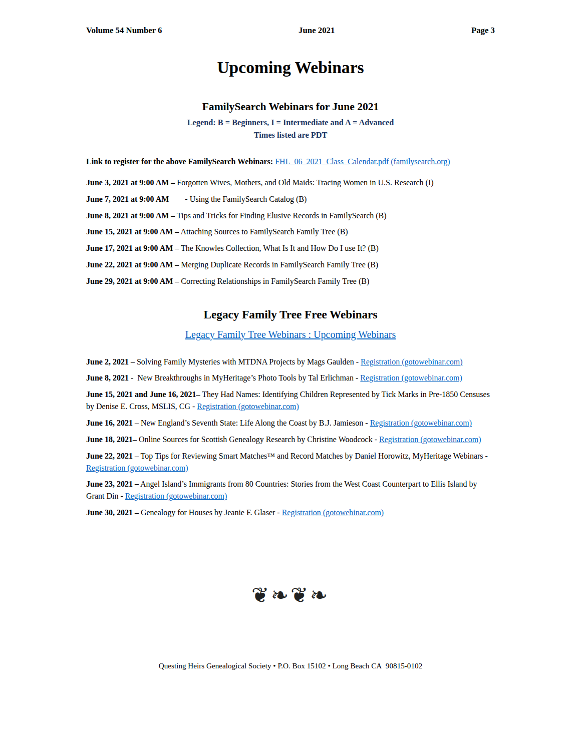Volume 54 Number 6 June 2021 Page 3
Upcoming Webinars
FamilySearch Webinars for June 2021
Legend: B = Beginners, I = Intermediate and A = Advanced
Times listed are PDT
Link to register for the above FamilySearch Webinars: FHL_06_2021_Class_Calendar.pdf (familysearch.org)
June 3, 2021 at 9:00 AM – Forgotten Wives, Mothers, and Old Maids: Tracing Women in U.S. Research (I)
June 7, 2021 at 9:00 AM - Using the FamilySearch Catalog (B)
June 8, 2021 at 9:00 AM – Tips and Tricks for Finding Elusive Records in FamilySearch (B)
June 15, 2021 at 9:00 AM – Attaching Sources to FamilySearch Family Tree (B)
June 17, 2021 at 9:00 AM – The Knowles Collection, What Is It and How Do I use It? (B)
June 22, 2021 at 9:00 AM – Merging Duplicate Records in FamilySearch Family Tree (B)
June 29, 2021 at 9:00 AM – Correcting Relationships in FamilySearch Family Tree (B)
Legacy Family Tree Free Webinars
Legacy Family Tree Webinars : Upcoming Webinars
June 2, 2021 – Solving Family Mysteries with MTDNA Projects by Mags Gaulden - Registration (gotowebinar.com)
June 8, 2021 - New Breakthroughs in MyHeritage’s Photo Tools by Tal Erlichman - Registration (gotowebinar.com)
June 15, 2021 and June 16, 2021– They Had Names: Identifying Children Represented by Tick Marks in Pre-1850 Censuses by Denise E. Cross, MSLIS, CG - Registration (gotowebinar.com)
June 16, 2021 – New England’s Seventh State: Life Along the Coast by B.J. Jamieson - Registration (gotowebinar.com)
June 18, 2021– Online Sources for Scottish Genealogy Research by Christine Woodcock - Registration (gotowebinar.com)
June 22, 2021 – Top Tips for Reviewing Smart Matches™ and Record Matches by Daniel Horowitz, MyHeritage Webinars - Registration (gotowebinar.com)
June 23, 2021 – Angel Island’s Immigrants from 80 Countries: Stories from the West Coast Counterpart to Ellis Island by Grant Din - Registration (gotowebinar.com)
June 30, 2021 – Genealogy for Houses by Jeanie F. Glaser - Registration (gotowebinar.com)
❦❧❦❧
Questing Heirs Genealogical Society • P.O. Box 15102 • Long Beach CA 90815-0102